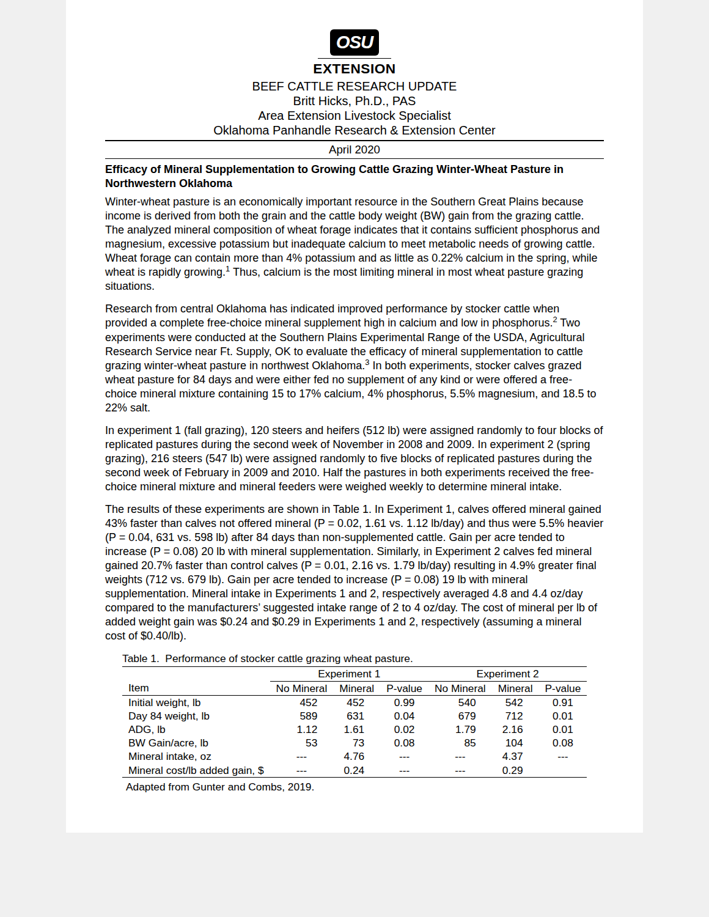OSU
EXTENSION
BEEF CATTLE RESEARCH UPDATE
Britt Hicks, Ph.D., PAS
Area Extension Livestock Specialist
Oklahoma Panhandle Research & Extension Center
April 2020
Efficacy of Mineral Supplementation to Growing Cattle Grazing Winter-Wheat Pasture in Northwestern Oklahoma
Winter-wheat pasture is an economically important resource in the Southern Great Plains because income is derived from both the grain and the cattle body weight (BW) gain from the grazing cattle. The analyzed mineral composition of wheat forage indicates that it contains sufficient phosphorus and magnesium, excessive potassium but inadequate calcium to meet metabolic needs of growing cattle. Wheat forage can contain more than 4% potassium and as little as 0.22% calcium in the spring, while wheat is rapidly growing.1 Thus, calcium is the most limiting mineral in most wheat pasture grazing situations.
Research from central Oklahoma has indicated improved performance by stocker cattle when provided a complete free-choice mineral supplement high in calcium and low in phosphorus.2 Two experiments were conducted at the Southern Plains Experimental Range of the USDA, Agricultural Research Service near Ft. Supply, OK to evaluate the efficacy of mineral supplementation to cattle grazing winter-wheat pasture in northwest Oklahoma.3 In both experiments, stocker calves grazed wheat pasture for 84 days and were either fed no supplement of any kind or were offered a free-choice mineral mixture containing 15 to 17% calcium, 4% phosphorus, 5.5% magnesium, and 18.5 to 22% salt.
In experiment 1 (fall grazing), 120 steers and heifers (512 lb) were assigned randomly to four blocks of replicated pastures during the second week of November in 2008 and 2009. In experiment 2 (spring grazing), 216 steers (547 lb) were assigned randomly to five blocks of replicated pastures during the second week of February in 2009 and 2010. Half the pastures in both experiments received the free-choice mineral mixture and mineral feeders were weighed weekly to determine mineral intake.
The results of these experiments are shown in Table 1. In Experiment 1, calves offered mineral gained 43% faster than calves not offered mineral (P = 0.02, 1.61 vs. 1.12 lb/day) and thus were 5.5% heavier (P = 0.04, 631 vs. 598 lb) after 84 days than non-supplemented cattle. Gain per acre tended to increase (P = 0.08) 20 lb with mineral supplementation. Similarly, in Experiment 2 calves fed mineral gained 20.7% faster than control calves (P = 0.01, 2.16 vs. 1.79 lb/day) resulting in 4.9% greater final weights (712 vs. 679 lb). Gain per acre tended to increase (P = 0.08) 19 lb with mineral supplementation. Mineral intake in Experiments 1 and 2, respectively averaged 4.8 and 4.4 oz/day compared to the manufacturers’ suggested intake range of 2 to 4 oz/day. The cost of mineral per lb of added weight gain was $0.24 and $0.29 in Experiments 1 and 2, respectively (assuming a mineral cost of $0.40/lb).
Table 1. Performance of stocker cattle grazing wheat pasture.
| | Experiment 1 | Experiment 2 |
| --- | --- | --- |
| Item | No Mineral | Mineral | P-value | No Mineral | Mineral | P-value |
| Initial weight, lb | 452 | 452 | 0.99 | 540 | 542 | 0.91 |
| Day 84 weight, lb | 589 | 631 | 0.04 | 679 | 712 | 0.01 |
| ADG, lb | 1.12 | 1.61 | 0.02 | 1.79 | 2.16 | 0.01 |
| BW Gain/acre, lb | 53 | 73 | 0.08 | 85 | 104 | 0.08 |
| Mineral intake, oz | --- | 4.76 | --- | --- | 4.37 | --- |
| Mineral cost/lb added gain, $ | --- | 0.24 | --- | --- | 0.29 | |
Adapted from Gunter and Combs, 2019.